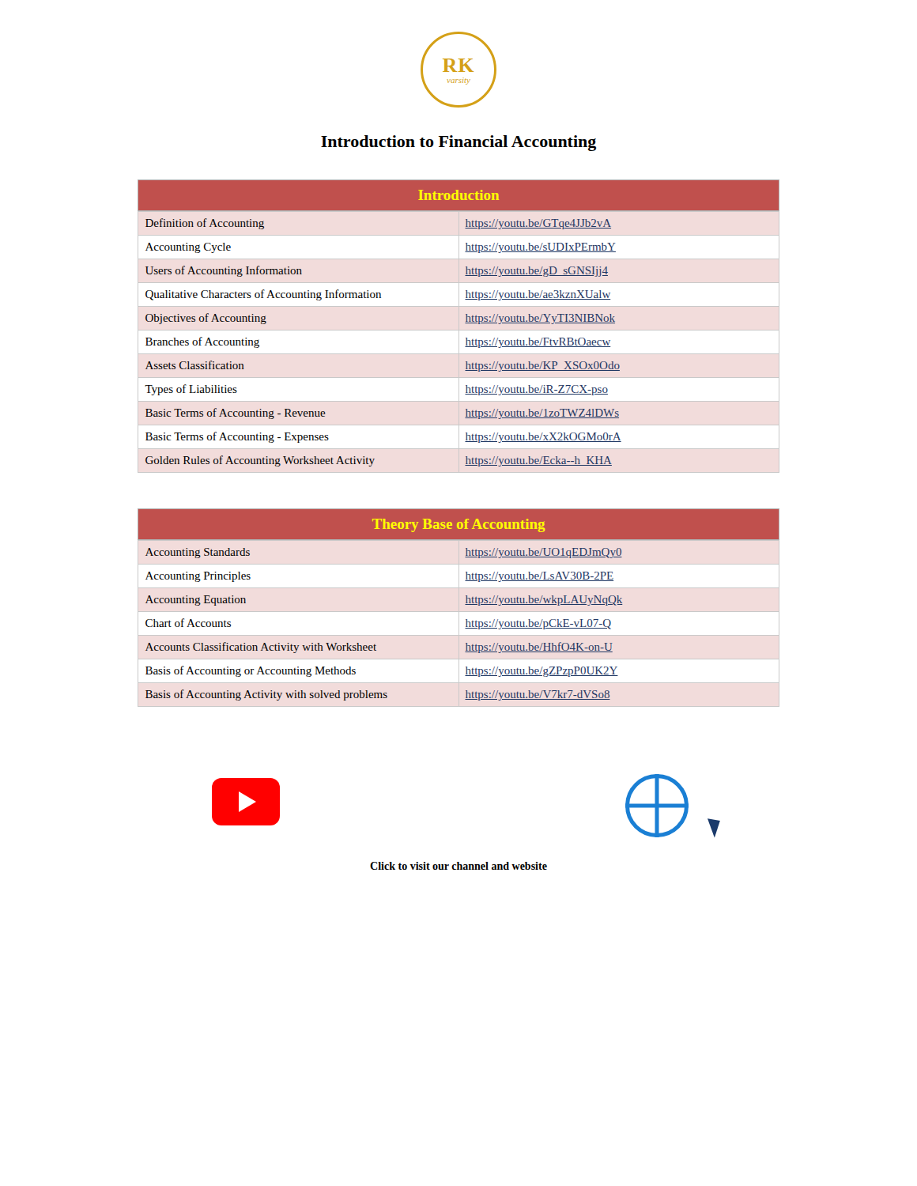RK varsity
Introduction to Financial Accounting
Introduction
| Definition of Accounting | https://youtu.be/GTqe4JJb2vA |
| Accounting Cycle | https://youtu.be/sUDIxPErmbY |
| Users of Accounting Information | https://youtu.be/gD_sGNSIjj4 |
| Qualitative Characters of Accounting Information | https://youtu.be/ae3kznXUalw |
| Objectives of Accounting | https://youtu.be/YyTI3NIBNok |
| Branches of Accounting | https://youtu.be/FtvRBtOaecw |
| Assets Classification | https://youtu.be/KP_XSOx0Odo |
| Types of Liabilities | https://youtu.be/iR-Z7CX-pso |
| Basic Terms of Accounting - Revenue | https://youtu.be/1zoTWZ4lDWs |
| Basic Terms of Accounting - Expenses | https://youtu.be/xX2kOGMo0rA |
| Golden Rules of Accounting Worksheet Activity | https://youtu.be/Ecka--h_KHA |
Theory Base of Accounting
| Accounting Standards | https://youtu.be/UO1qEDJmQy0 |
| Accounting Principles | https://youtu.be/LsAV30B-2PE |
| Accounting Equation | https://youtu.be/wkpLAUyNqQk |
| Chart of Accounts | https://youtu.be/pCkE-vL07-Q |
| Accounts Classification Activity with Worksheet | https://youtu.be/HhfO4K-on-U |
| Basis of Accounting or Accounting Methods | https://youtu.be/gZPzpP0UK2Y |
| Basis of Accounting Activity with solved problems | https://youtu.be/V7kr7-dVSo8 |
Click to visit our channel and website